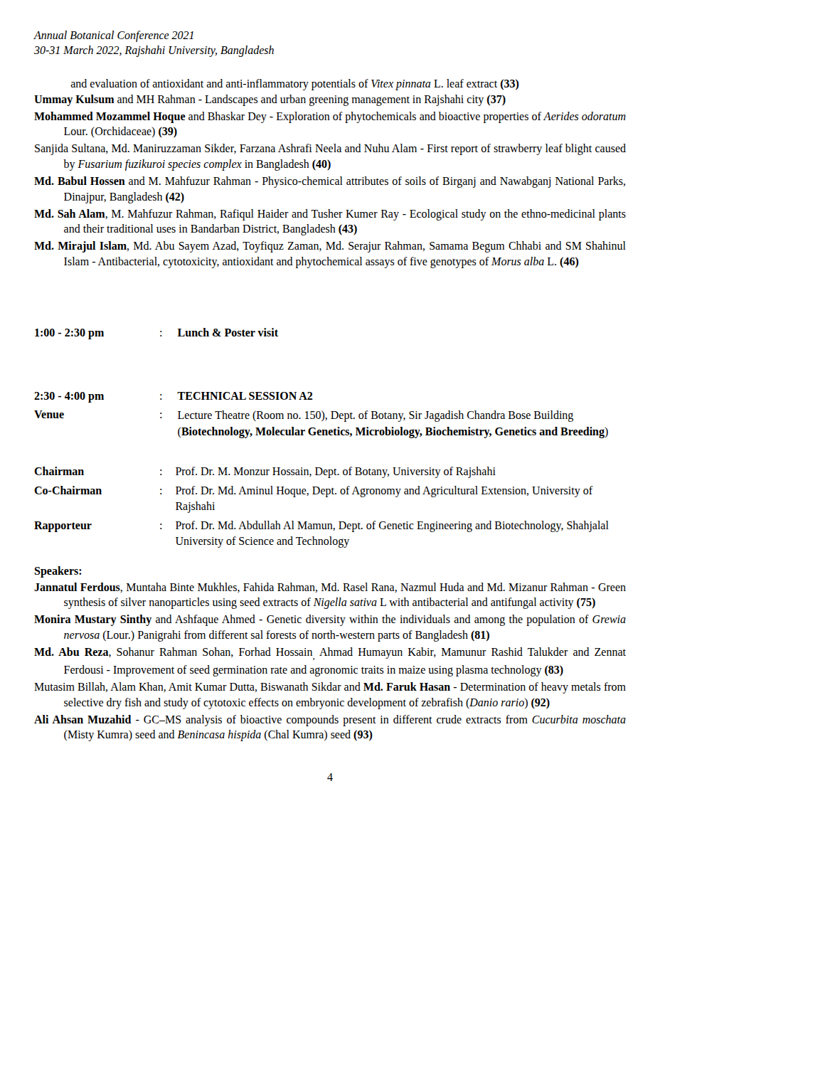Annual Botanical Conference 2021
30-31 March 2022, Rajshahi University, Bangladesh
and evaluation of antioxidant and anti-inflammatory potentials of Vitex pinnata L. leaf extract (33)
Ummay Kulsum and MH Rahman - Landscapes and urban greening management in Rajshahi city (37)
Mohammed Mozammel Hoque and Bhaskar Dey - Exploration of phytochemicals and bioactive properties of Aerides odoratum Lour. (Orchidaceae) (39)
Sanjida Sultana, Md. Maniruzzaman Sikder, Farzana Ashrafi Neela and Nuhu Alam - First report of strawberry leaf blight caused by Fusarium fuzikuroi species complex in Bangladesh (40)
Md. Babul Hossen and M. Mahfuzur Rahman - Physico-chemical attributes of soils of Birganj and Nawabganj National Parks, Dinajpur, Bangladesh (42)
Md. Sah Alam, M. Mahfuzur Rahman, Rafiqul Haider and Tusher Kumer Ray - Ecological study on the ethno-medicinal plants and their traditional uses in Bandarban District, Bangladesh (43)
Md. Mirajul Islam, Md. Abu Sayem Azad, Toyfiquz Zaman, Md. Serajur Rahman, Samama Begum Chhabi and SM Shahinul Islam - Antibacterial, cytotoxicity, antioxidant and phytochemical assays of five genotypes of Morus alba L. (46)
| 1:00 - 2:30 pm | : | Lunch & Poster visit |
| 2:30 - 4:00 pm | : | TECHNICAL SESSION A2 |
| Venue | : | Lecture Theatre (Room no. 150), Dept. of Botany, Sir Jagadish Chandra Bose Building ( Biotechnology, Molecular Genetics, Microbiology, Biochemistry, Genetics and Breeding ) |
| Chairman | : | Prof. Dr. M. Monzur Hossain, Dept. of Botany, University of Rajshahi |
| Co-Chairman | : | Prof. Dr. Md. Aminul Hoque, Dept. of Agronomy and Agricultural Extension, University of Rajshahi |
| Rapporteur | : | Prof. Dr. Md. Abdullah Al Mamun, Dept. of Genetic Engineering and Biotechnology, Shahjalal University of Science and Technology |
Speakers:
Jannatul Ferdous, Muntaha Binte Mukhles, Fahida Rahman, Md. Rasel Rana, Nazmul Huda and Md. Mizanur Rahman - Green synthesis of silver nanoparticles using seed extracts of Nigella sativa L with antibacterial and antifungal activity (75)
Monira Mustary Sinthy and Ashfaque Ahmed - Genetic diversity within the individuals and among the population of Grewia nervosa (Lour.) Panigrahi from different sal forests of north-western parts of Bangladesh (81)
Md. Abu Reza, Sohanur Rahman Sohan, Forhad Hossain, Ahmad Humayun Kabir, Mamunur Rashid Talukder and Zennat Ferdousi - Improvement of seed germination rate and agronomic traits in maize using plasma technology (83)
Mutasim Billah, Alam Khan, Amit Kumar Dutta, Biswanath Sikdar and Md. Faruk Hasan - Determination of heavy metals from selective dry fish and study of cytotoxic effects on embryonic development of zebrafish (Danio rario) (92)
Ali Ahsan Muzahid - GC–MS analysis of bioactive compounds present in different crude extracts from Cucurbita moschata (Misty Kumra) seed and Benincasa hispida (Chal Kumra) seed (93)
4